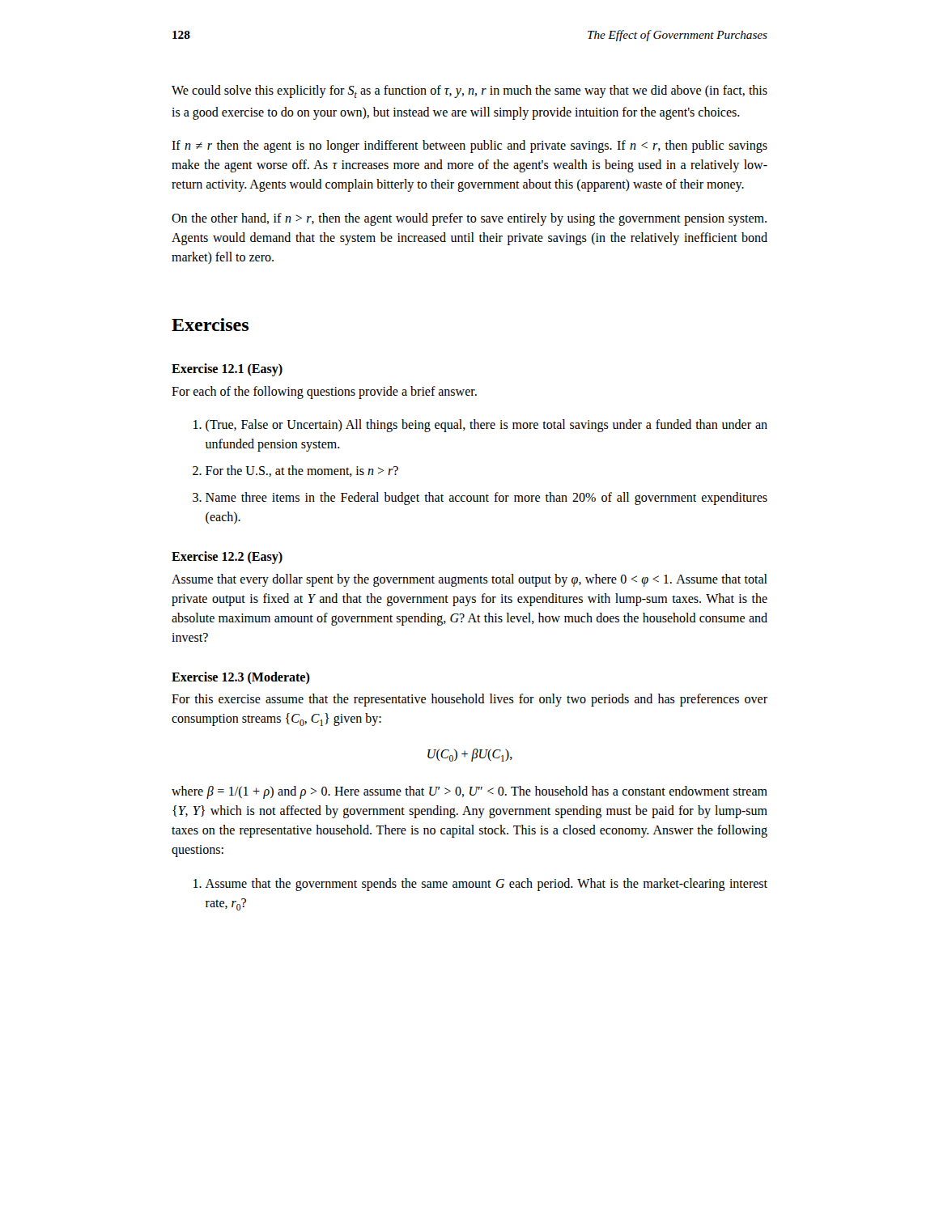128 The Effect of Government Purchases
We could solve this explicitly for St as a function of τ, y, n, r in much the same way that we did above (in fact, this is a good exercise to do on your own), but instead we are will simply provide intuition for the agent's choices.
If n ≠ r then the agent is no longer indifferent between public and private savings. If n < r, then public savings make the agent worse off. As τ increases more and more of the agent's wealth is being used in a relatively low-return activity. Agents would complain bitterly to their government about this (apparent) waste of their money.
On the other hand, if n > r, then the agent would prefer to save entirely by using the government pension system. Agents would demand that the system be increased until their private savings (in the relatively inefficient bond market) fell to zero.
Exercises
Exercise 12.1 (Easy)
For each of the following questions provide a brief answer.
(True, False or Uncertain) All things being equal, there is more total savings under a funded than under an unfunded pension system.
For the U.S., at the moment, is n > r?
Name three items in the Federal budget that account for more than 20% of all government expenditures (each).
Exercise 12.2 (Easy)
Assume that every dollar spent by the government augments total output by φ, where 0 < φ < 1. Assume that total private output is fixed at Y and that the government pays for its expenditures with lump-sum taxes. What is the absolute maximum amount of government spending, G? At this level, how much does the household consume and invest?
Exercise 12.3 (Moderate)
For this exercise assume that the representative household lives for only two periods and has preferences over consumption streams {C0, C1} given by:
U(C0) + βU(C1),
where β = 1/(1 + ρ) and ρ > 0. Here assume that U′ > 0, U″ < 0. The household has a constant endowment stream {Y, Y} which is not affected by government spending. Any government spending must be paid for by lump-sum taxes on the representative household. There is no capital stock. This is a closed economy. Answer the following questions:
Assume that the government spends the same amount G each period. What is the market-clearing interest rate, r0?